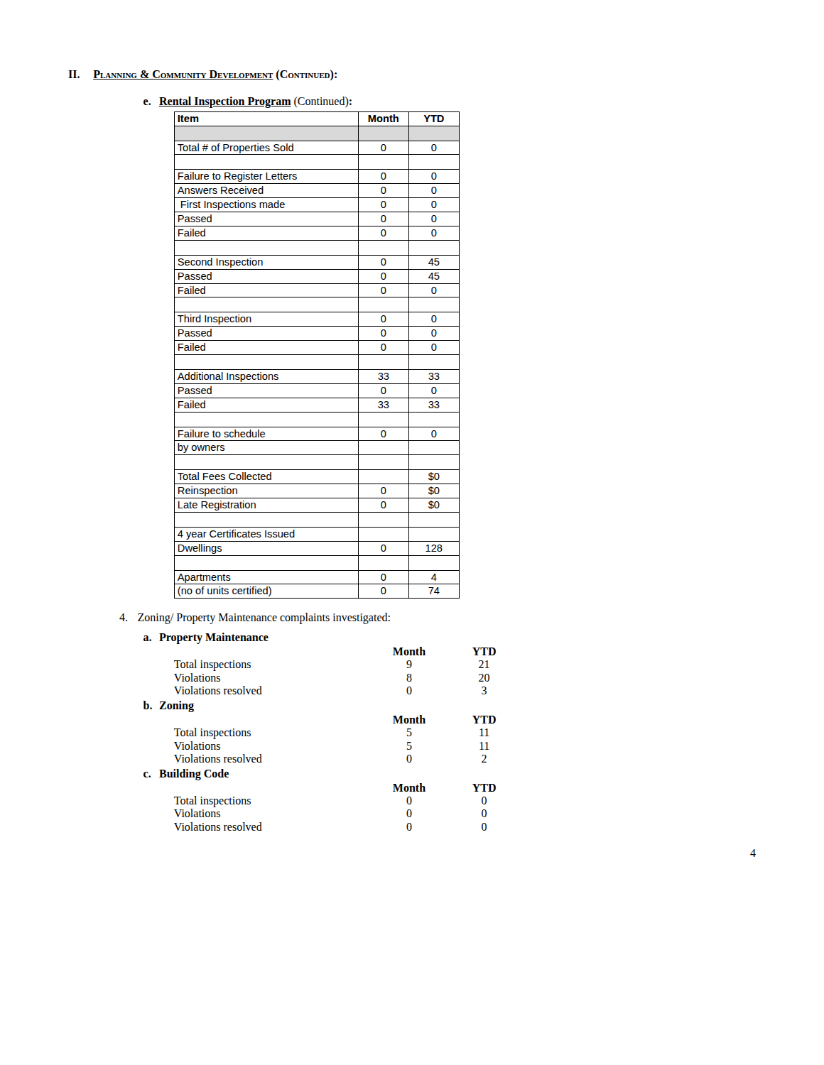II. Planning & Community Development (Continued):
e. Rental Inspection Program (Continued):
| Item | Month | YTD |
| --- | --- | --- |
| Total # of Properties Sold | 0 | 0 |
| Failure to Register Letters | 0 | 0 |
| Answers Received | 0 | 0 |
| First Inspections made | 0 | 0 |
| Passed | 0 | 0 |
| Failed | 0 | 0 |
| Second Inspection | 0 | 45 |
| Passed | 0 | 45 |
| Failed | 0 | 0 |
| Third Inspection | 0 | 0 |
| Passed | 0 | 0 |
| Failed | 0 | 0 |
| Additional Inspections | 33 | 33 |
| Passed | 0 | 0 |
| Failed | 33 | 33 |
| Failure to schedule | 0 | 0 |
| by owners | | |
| Total Fees Collected | | $0 |
| Reinspection | 0 | $0 |
| Late Registration | 0 | $0 |
| 4 year Certificates Issued | | |
| Dwellings | 0 | 128 |
| Apartments | 0 | 4 |
| (no of units certified) | 0 | 74 |
4. Zoning/ Property Maintenance complaints investigated:
a. Property Maintenance
| | Month | YTD |
| --- | --- | --- |
| Total inspections | 9 | 21 |
| Violations | 8 | 20 |
| Violations resolved | 0 | 3 |
b. Zoning
| | Month | YTD |
| --- | --- | --- |
| Total inspections | 5 | 11 |
| Violations | 5 | 11 |
| Violations resolved | 0 | 2 |
c. Building Code
| | Month | YTD |
| --- | --- | --- |
| Total inspections | 0 | 0 |
| Violations | 0 | 0 |
| Violations resolved | 0 | 0 |
4